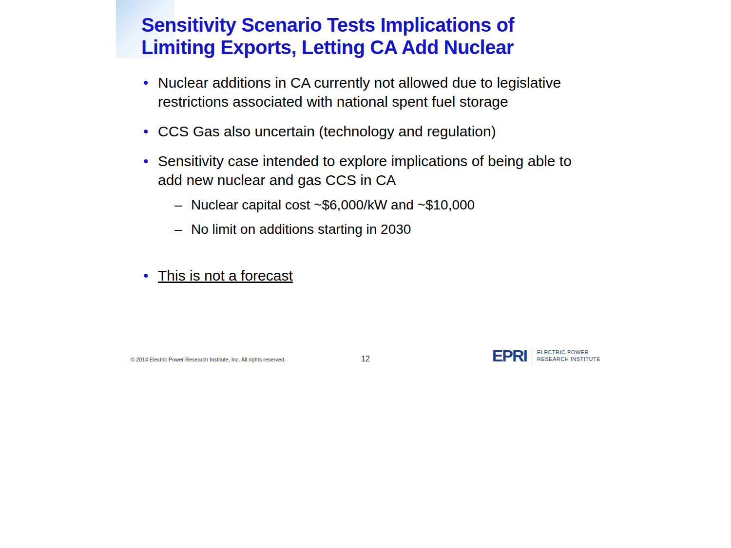Sensitivity Scenario Tests Implications of Limiting Exports, Letting CA Add Nuclear
Nuclear additions in CA currently not allowed due to legislative restrictions associated with national spent fuel storage
CCS Gas also uncertain (technology and regulation)
Sensitivity case intended to explore implications of being able to add new nuclear and gas CCS in CA
Nuclear capital cost ~$6,000/kW and ~$10,000
No limit on additions starting in 2030
This is not a forecast
© 2014 Electric Power Research Institute, Inc. All rights reserved.
12
EPRI
ELECTRIC POWER
RESEARCH INSTITUTE